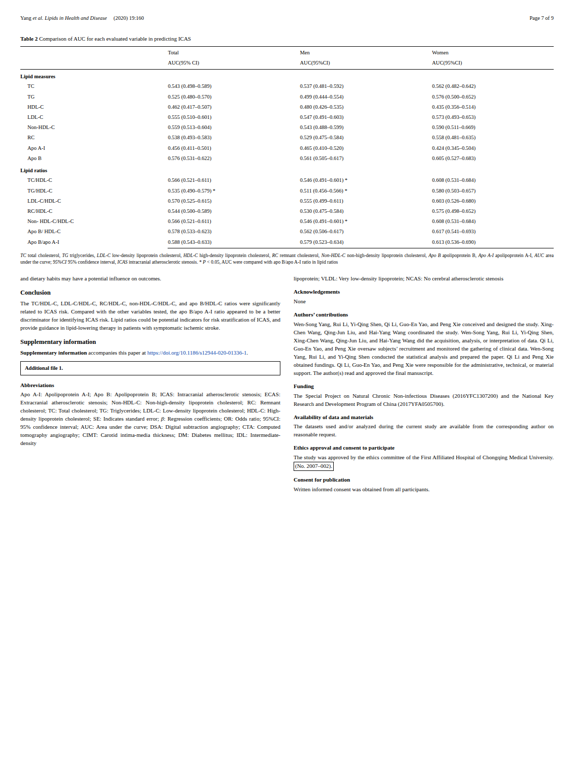Yang et al. Lipids in Health and Disease (2020) 19:160
Page 7 of 9
Table 2 Comparison of AUC for each evaluated variable in predicting ICAS
| | Total | Men | Women |
| --- | --- | --- | --- |
| | AUC(95% CI) | AUC(95%CI) | AUC(95%CI) |
| Lipid measures |
| TC | 0.543 (0.498–0.589) | 0.537 (0.481–0.592) | 0.562 (0.482–0.642) |
| TG | 0.525 (0.480–0.570) | 0.499 (0.444–0.554) | 0.576 (0.500–0.652) |
| HDL-C | 0.462 (0.417–0.507) | 0.480 (0.426–0.535) | 0.435 (0.356–0.514) |
| LDL-C | 0.555 (0.510–0.601) | 0.547 (0.491–0.603) | 0.573 (0.493–0.653) |
| Non-HDL-C | 0.559 (0.513–0.604) | 0.543 (0.488–0.599) | 0.590 (0.511–0.669) |
| RC | 0.538 (0.493–0.583) | 0.529 (0.475–0.584) | 0.558 (0.481–0.635) |
| Apo A-I | 0.456 (0.411–0.501) | 0.465 (0.410–0.520) | 0.424 (0.345–0.504) |
| Apo B | 0.576 (0.531–0.622) | 0.561 (0.505–0.617) | 0.605 (0.527–0.683) |
| Lipid ratios |
| TC/HDL-C | 0.566 (0.521–0.611) | 0.546 (0.491–0.601) * | 0.608 (0.531–0.684) |
| TG/HDL-C | 0.535 (0.490–0.579) * | 0.511 (0.456–0.566) * | 0.580 (0.503–0.657) |
| LDL-C/HDL-C | 0.570 (0.525–0.615) | 0.555 (0.499–0.611) | 0.603 (0.526–0.680) |
| RC/HDL-C | 0.544 (0.500–0.589) | 0.530 (0.475–0.584) | 0.575 (0.498–0.652) |
| Non- HDL-C/HDL-C | 0.566 (0.521–0.611) | 0.546 (0.491–0.601) * | 0.608 (0.531–0.684) |
| Apo B/ HDL-C | 0.578 (0.533–0.623) | 0.562 (0.506–0.617) | 0.617 (0.541–0.693) |
| Apo B/apo A-I | 0.588 (0.543–0.633) | 0.579 (0.523–0.634) | 0.613 (0.536–0.690) |
TC total cholesterol, TG triglycerides, LDL-C low-density lipoprotein cholesterol, HDL-C high-density lipoprotein cholesterol, RC remnant cholesterol, Non-HDL-C non-high-density lipoprotein cholesterol, Apo B apolipoprotein B, Apo A-I apolipoprotein A-I, AUC area under the curve; 95%CI 95% confidence interval, ICAS intracranial atherosclerotic stenosis. * P < 0.05, AUC were compared with apo B/apo A-I ratio in lipid ratios
and dietary habits may have a potential influence on outcomes.
Conclusion
The TC/HDL-C, LDL-C/HDL-C, RC/HDL-C, non-HDL-C/HDL-C, and apo B/HDL-C ratios were significantly related to ICAS risk. Compared with the other variables tested, the apo B/apo A-I ratio appeared to be a better discriminator for identifying ICAS risk. Lipid ratios could be potential indicators for risk stratification of ICAS, and provide guidance in lipid-lowering therapy in patients with symptomatic ischemic stroke.
Supplementary information
Supplementary information accompanies this paper at https://doi.org/10.1186/s12944-020-01336-1.
Additional file 1.
Abbreviations
Apo A-I: Apolipoprotein A-I; Apo B: Apolipoprotein B; ICAS: Intracranial atherosclerotic stenosis; ECAS: Extracranial atherosclerotic stenosis; Non-HDL-C: Non-high-density lipoprotein cholesterol; RC: Remnant cholesterol; TC: Total cholesterol; TG: Triglycerides; LDL-C: Low-density lipoprotein cholesterol; HDL-C: High-density lipoprotein cholesterol; SE: Indicates standard error; β: Regression coefficients; OR: Odds ratio; 95%CI: 95% confidence interval; AUC: Area under the curve; DSA: Digital subtraction angiography; CTA: Computed tomography angiography; CIMT: Carotid intima-media thickness; DM: Diabetes mellitus; IDL: Intermediate-density
lipoprotein; VLDL: Very low-density lipoprotein; NCAS: No cerebral atherosclerotic stenosis
Acknowledgements
None
Authors’ contributions
Wen-Song Yang, Rui Li, Yi-Qing Shen, Qi Li, Guo-En Yao, and Peng Xie conceived and designed the study. Xing-Chen Wang, Qing-Jun Liu, and Hai-Yang Wang coordinated the study. Wen-Song Yang, Rui Li, Yi-Qing Shen, Xing-Chen Wang, Qing-Jun Liu, and Hai-Yang Wang did the acquisition, analysis, or interpretation of data. Qi Li, Guo-En Yao, and Peng Xie oversaw subjects’ recruitment and monitored the gathering of clinical data. Wen-Song Yang, Rui Li, and Yi-Qing Shen conducted the statistical analysis and prepared the paper. Qi Li and Peng Xie obtained fundings. Qi Li, Guo-En Yao, and Peng Xie were responsible for the administrative, technical, or material support. The author(s) read and approved the final manuscript.
Funding
The Special Project on Natural Chronic Non-infectious Diseases (2016YFC1307200) and the National Key Research and Development Program of China (2017YFA0505700).
Availability of data and materials
The datasets used and/or analyzed during the current study are available from the corresponding author on reasonable request.
Ethics approval and consent to participate
The study was approved by the ethics committee of the First Affiliated Hospital of Chongqing Medical University. (No. 2007–002).
Consent for publication
Written informed consent was obtained from all participants.